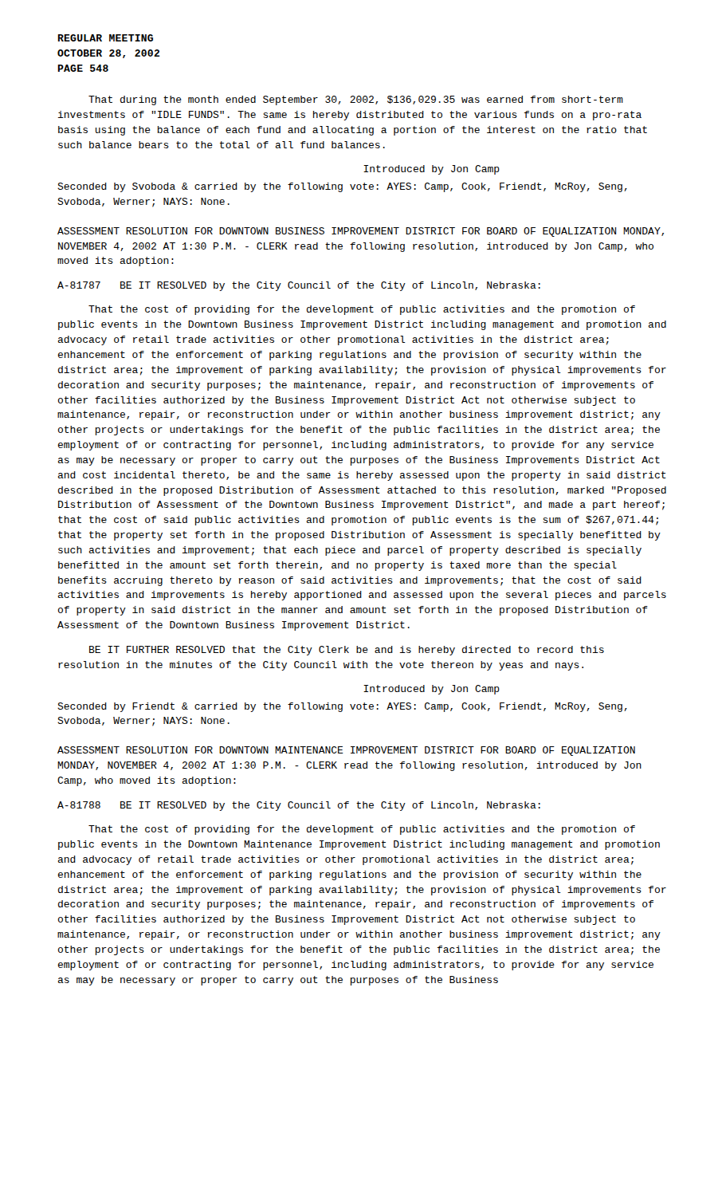REGULAR MEETING
OCTOBER 28, 2002
PAGE 548
That during the month ended September 30, 2002, $136,029.35 was earned from short-term investments of "IDLE FUNDS". The same is hereby distributed to the various funds on a pro-rata basis using the balance of each fund and allocating a portion of the interest on the ratio that such balance bears to the total of all fund balances.
Introduced by Jon Camp
Seconded by Svoboda & carried by the following vote: AYES: Camp, Cook, Friendt, McRoy, Seng, Svoboda, Werner; NAYS: None.
ASSESSMENT RESOLUTION FOR DOWNTOWN BUSINESS IMPROVEMENT DISTRICT FOR BOARD OF EQUALIZATION MONDAY, NOVEMBER 4, 2002 AT 1:30 P.M. - CLERK read the following resolution, introduced by Jon Camp, who moved its adoption:
A-81787 BE IT RESOLVED by the City Council of the City of Lincoln, Nebraska:
That the cost of providing for the development of public activities and the promotion of public events in the Downtown Business Improvement District including management and promotion and advocacy of retail trade activities or other promotional activities in the district area; enhancement of the enforcement of parking regulations and the provision of security within the district area; the improvement of parking availability; the provision of physical improvements for decoration and security purposes; the maintenance, repair, and reconstruction of improvements of other facilities authorized by the Business Improvement District Act not otherwise subject to maintenance, repair, or reconstruction under or within another business improvement district; any other projects or undertakings for the benefit of the public facilities in the district area; the employment of or contracting for personnel, including administrators, to provide for any service as may be necessary or proper to carry out the purposes of the Business Improvements District Act and cost incidental thereto, be and the same is hereby assessed upon the property in said district described in the proposed Distribution of Assessment attached to this resolution, marked "Proposed Distribution of Assessment of the Downtown Business Improvement District", and made a part hereof; that the cost of said public activities and promotion of public events is the sum of $267,071.44; that the property set forth in the proposed Distribution of Assessment is specially benefitted by such activities and improvement; that each piece and parcel of property described is specially benefitted in the amount set forth therein, and no property is taxed more than the special benefits accruing thereto by reason of said activities and improvements; that the cost of said activities and improvements is hereby apportioned and assessed upon the several pieces and parcels of property in said district in the manner and amount set forth in the proposed Distribution of Assessment of the Downtown Business Improvement District.
BE IT FURTHER RESOLVED that the City Clerk be and is hereby directed to record this resolution in the minutes of the City Council with the vote thereon by yeas and nays.
Introduced by Jon Camp
Seconded by Friendt & carried by the following vote: AYES: Camp, Cook, Friendt, McRoy, Seng, Svoboda, Werner; NAYS: None.
ASSESSMENT RESOLUTION FOR DOWNTOWN MAINTENANCE IMPROVEMENT DISTRICT FOR BOARD OF EQUALIZATION MONDAY, NOVEMBER 4, 2002 AT 1:30 P.M. - CLERK read the following resolution, introduced by Jon Camp, who moved its adoption:
A-81788 BE IT RESOLVED by the City Council of the City of Lincoln, Nebraska:
That the cost of providing for the development of public activities and the promotion of public events in the Downtown Maintenance Improvement District including management and promotion and advocacy of retail trade activities or other promotional activities in the district area; enhancement of the enforcement of parking regulations and the provision of security within the district area; the improvement of parking availability; the provision of physical improvements for decoration and security purposes; the maintenance, repair, and reconstruction of improvements of other facilities authorized by the Business Improvement District Act not otherwise subject to maintenance, repair, or reconstruction under or within another business improvement district; any other projects or undertakings for the benefit of the public facilities in the district area; the employment of or contracting for personnel, including administrators, to provide for any service as may be necessary or proper to carry out the purposes of the Business